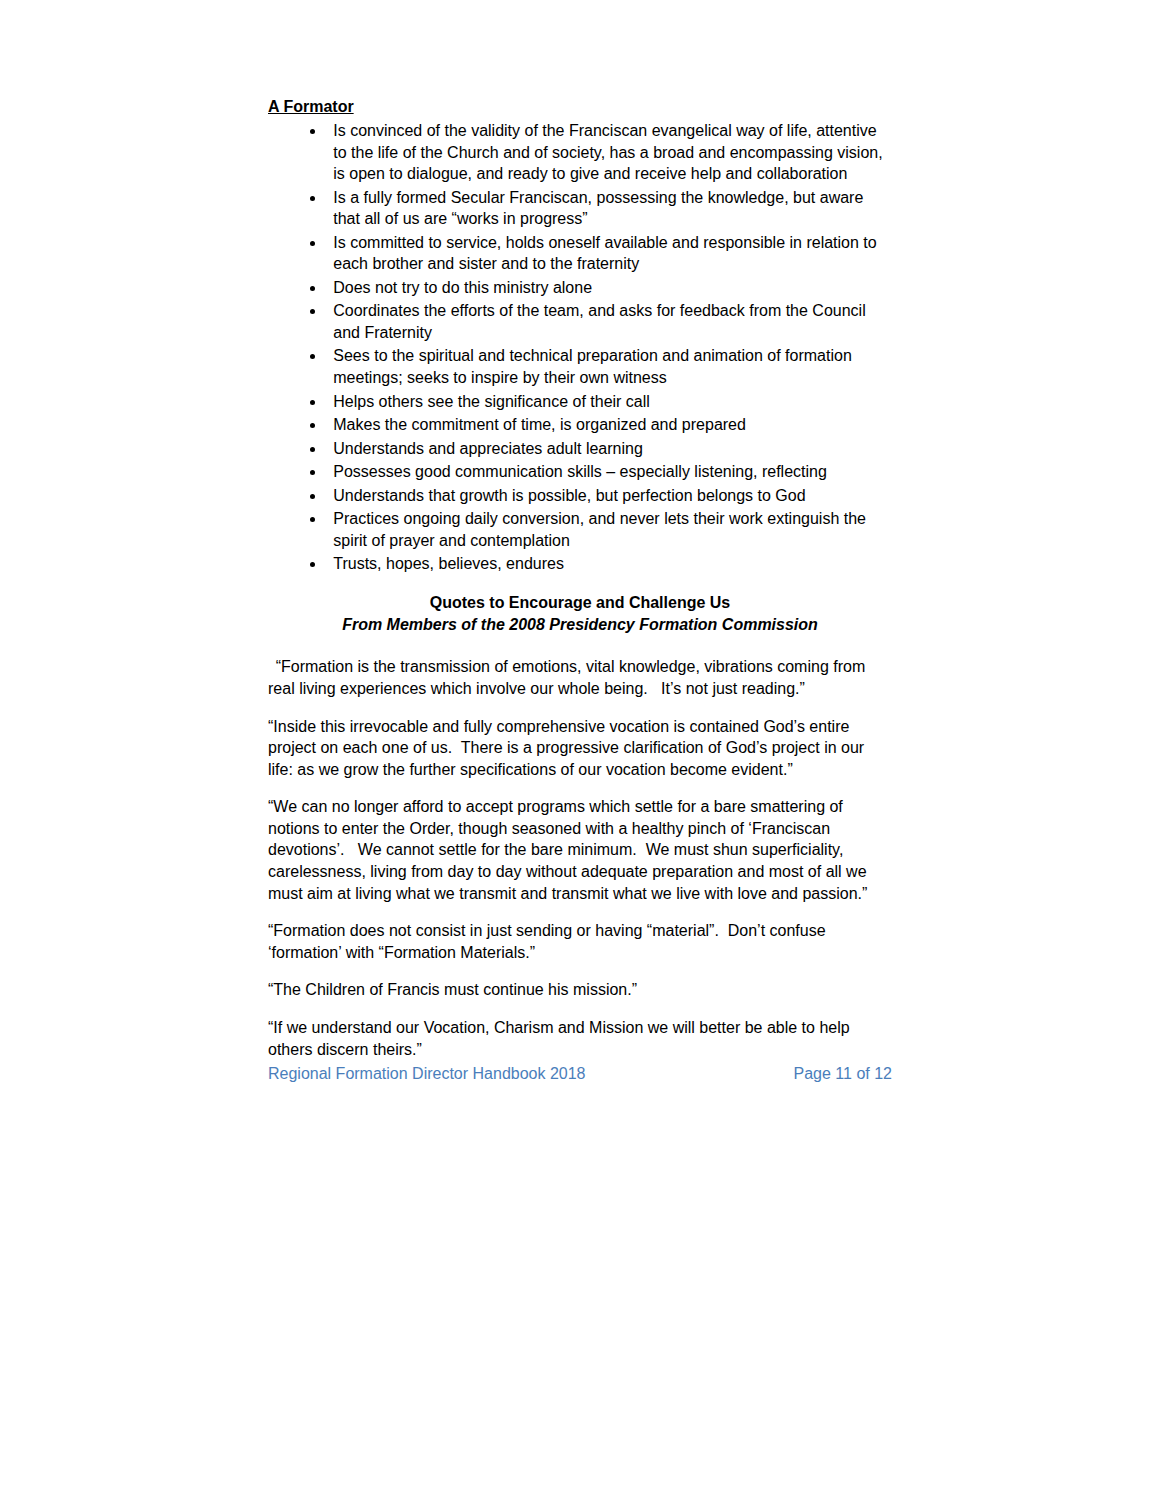A Formator
Is convinced of the validity of the Franciscan evangelical way of life, attentive to the life of the Church and of society, has a broad and encompassing vision, is open to dialogue, and ready to give and receive help and collaboration
Is a fully formed Secular Franciscan, possessing the knowledge, but aware that all of us are “works in progress”
Is committed to service, holds oneself available and responsible in relation to each brother and sister and to the fraternity
Does not try to do this ministry alone
Coordinates the efforts of the team, and asks for feedback from the Council and Fraternity
Sees to the spiritual and technical preparation and animation of formation meetings; seeks to inspire by their own witness
Helps others see the significance of their call
Makes the commitment of time, is organized and prepared
Understands and appreciates adult learning
Possesses good communication skills – especially listening, reflecting
Understands that growth is possible, but perfection belongs to God
Practices ongoing daily conversion, and never lets their work extinguish the spirit of prayer and contemplation
Trusts, hopes, believes, endures
Quotes to Encourage and Challenge Us From Members of the 2008 Presidency Formation Commission
“Formation is the transmission of emotions, vital knowledge, vibrations coming from real living experiences which involve our whole being. It’s not just reading.”
“Inside this irrevocable and fully comprehensive vocation is contained God’s entire project on each one of us. There is a progressive clarification of God’s project in our life: as we grow the further specifications of our vocation become evident.”
“We can no longer afford to accept programs which settle for a bare smattering of notions to enter the Order, though seasoned with a healthy pinch of ‘Franciscan devotions’. We cannot settle for the bare minimum. We must shun superficiality, carelessness, living from day to day without adequate preparation and most of all we must aim at living what we transmit and transmit what we live with love and passion.”
“Formation does not consist in just sending or having “material”. Don’t confuse ‘formation’ with “Formation Materials.”
“The Children of Francis must continue his mission.”
“If we understand our Vocation, Charism and Mission we will better be able to help others discern theirs.”
Regional Formation Director Handbook 2018 Page 11 of 12